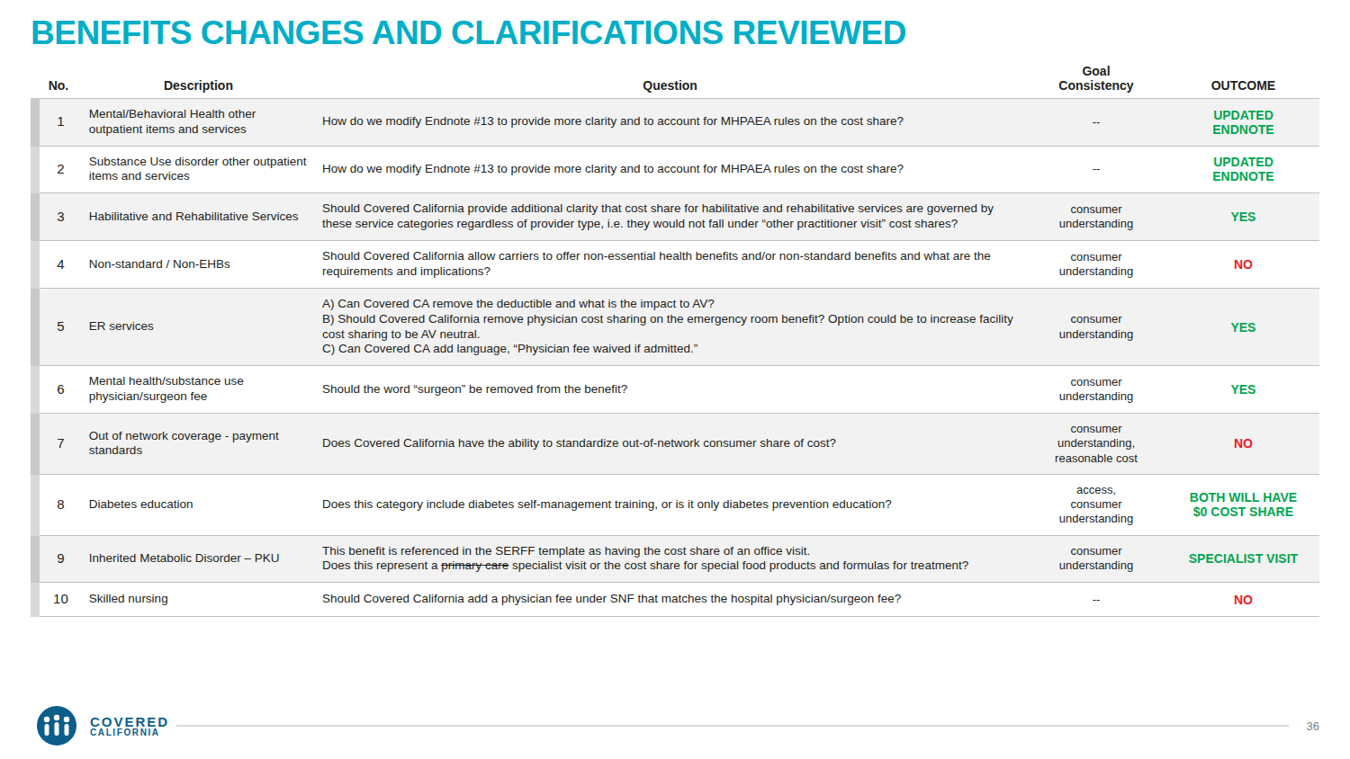BENEFITS CHANGES AND CLARIFICATIONS REVIEWED
| No. | Description | Question | Goal Consistency | OUTCOME |
| --- | --- | --- | --- | --- |
| 1 | Mental/Behavioral Health other outpatient items and services | How do we modify Endnote #13 to provide more clarity and to account for MHPAEA rules on the cost share? | -- | UPDATED ENDNOTE |
| 2 | Substance Use disorder other outpatient items and services | How do we modify Endnote #13 to provide more clarity and to account for MHPAEA rules on the cost share? | -- | UPDATED ENDNOTE |
| 3 | Habilitative and Rehabilitative Services | Should Covered California provide additional clarity that cost share for habilitative and rehabilitative services are governed by these service categories regardless of provider type, i.e. they would not fall under “other practitioner visit” cost shares? | consumer understanding | YES |
| 4 | Non-standard / Non-EHBs | Should Covered California allow carriers to offer non-essential health benefits and/or non-standard benefits and what are the requirements and implications? | consumer understanding | NO |
| 5 | ER services | A) Can Covered CA remove the deductible and what is the impact to AV? B) Should Covered California remove physician cost sharing on the emergency room benefit? Option could be to increase facility cost sharing to be AV neutral. C) Can Covered CA add language, “Physician fee waived if admitted.” | consumer understanding | YES |
| 6 | Mental health/substance use physician/surgeon fee | Should the word “surgeon” be removed from the benefit? | consumer understanding | YES |
| 7 | Out of network coverage - payment standards | Does Covered California have the ability to standardize out-of-network consumer share of cost? | consumer understanding, reasonable cost | NO |
| 8 | Diabetes education | Does this category include diabetes self-management training, or is it only diabetes prevention education? | access, consumer understanding | BOTH WILL HAVE $0 COST SHARE |
| 9 | Inherited Metabolic Disorder – PKU | This benefit is referenced in the SERFF template as having the cost share of an office visit. Does this represent a primary care specialist visit or the cost share for special food products and formulas for treatment? | consumer understanding | SPECIALIST VISIT |
| 10 | Skilled nursing | Should Covered California add a physician fee under SNF that matches the hospital physician/surgeon fee? | -- | NO |
COVERED
CALIFORNIA
36